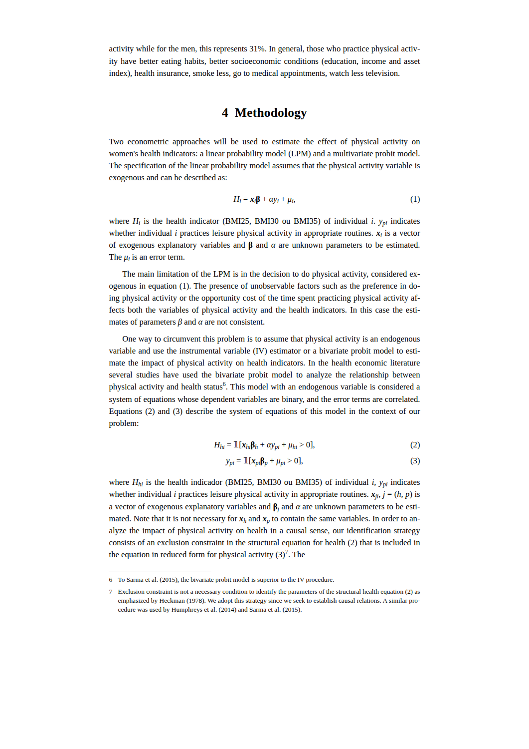activity while for the men, this represents 31%. In general, those who practice physical activity have better eating habits, better socioeconomic conditions (education, income and asset index), health insurance, smoke less, go to medical appointments, watch less television.
4 Methodology
Two econometric approaches will be used to estimate the effect of physical activity on women's health indicators: a linear probability model (LPM) and a multivariate probit model. The specification of the linear probability model assumes that the physical activity variable is exogenous and can be described as:
Hi = xiβ + αyi + μi,
(1)
where Hi is the health indicator (BMI25, BMI30 ou BMI35) of individual i. ypi indicates whether individual i practices leisure physical activity in appropriate routines. xi is a vector of exogenous explanatory variables and β and α are unknown parameters to be estimated. The μi is an error term.
The main limitation of the LPM is in the decision to do physical activity, considered exogenous in equation (1). The presence of unobservable factors such as the preference in doing physical activity or the opportunity cost of the time spent practicing physical activity affects both the variables of physical activity and the health indicators. In this case the estimates of parameters β and α are not consistent.
One way to circumvent this problem is to assume that physical activity is an endogenous variable and use the instrumental variable (IV) estimator or a bivariate probit model to estimate the impact of physical activity on health indicators. In the health economic literature several studies have used the bivariate probit model to analyze the relationship between physical activity and health status6. This model with an endogenous variable is considered a system of equations whose dependent variables are binary, and the error terms are correlated. Equations (2) and (3) describe the system of equations of this model in the context of our problem:
Hhi = 𝟙[xhiβh + αypi + μhi > 0],
(2)
ypi = 𝟙[xpiβp + μpi > 0],
(3)
where Hhi is the health indicador (BMI25, BMI30 ou BMI35) of individual i, ypi indicates whether individual i practices leisure physical activity in appropriate routines. xji, j = (h, p) is a vector of exogenous explanatory variables and βj and α are unknown parameters to be estimated. Note that it is not necessary for xh and xp to contain the same variables. In order to analyze the impact of physical activity on health in a causal sense, our identification strategy consists of an exclusion constraint in the structural equation for health (2) that is included in the equation in reduced form for physical activity (3)7. The
6
To Sarma et al. (2015), the bivariate probit model is superior to the IV procedure.
7
Exclusion constraint is not a necessary condition to identify the parameters of the structural health equation (2) as emphasized by Heckman (1978). We adopt this strategy since we seek to establish causal relations. A similar procedure was used by Humphreys et al. (2014) and Sarma et al. (2015).